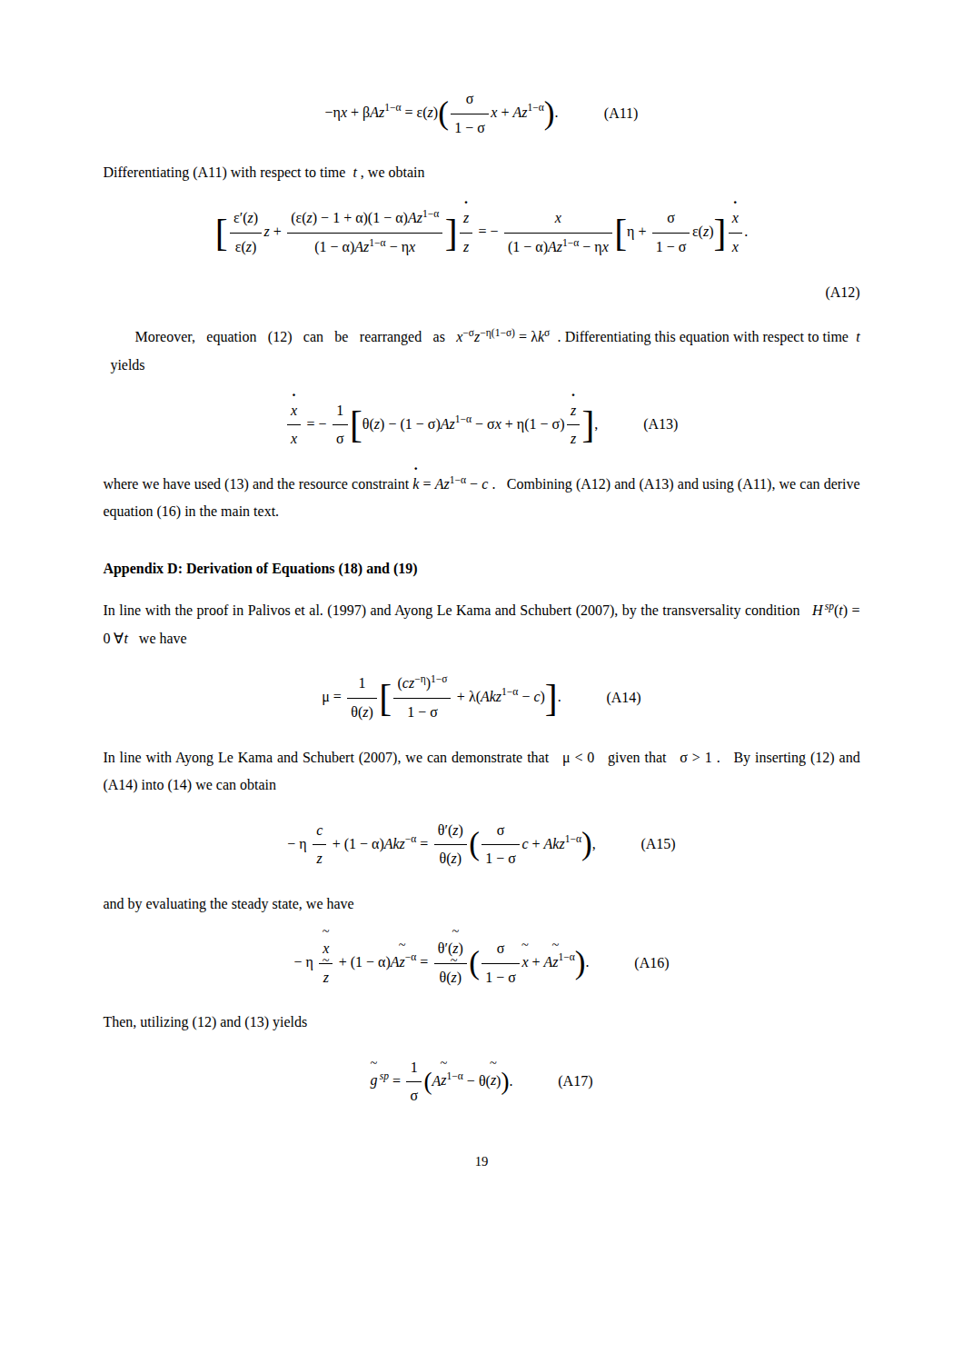−ηx + βAz1−α = ε(z)(σ 1 − σ x + Az1−α).
(A11)
Differentiating (A11) with respect to time t , we obtain
[ε′(z) ε(z) z + (ε(z) − 1 + α)(1 − α)Az1−α(1 − α)Az1−α − ηx] zz = − x(1 − α)Az1−α − ηx[η + σ 1 − σε(z)] xx.
(A12)
Moreover, equation (12) can be rearranged as x−σz−η(1−σ) = λkσ . Differentiating this equation with respect to time t yields
xx = − 1 σ[θ(z) − (1 − σ)Az1−α − σx + η(1 − σ)zz],
(A13)
where we have used (13) and the resource constraint k = Az1−α − c . Combining (A12) and (A13) and using (A11), we can derive equation (16) in the main text.
Appendix D: Derivation of Equations (18) and (19)
In line with the proof in Palivos et al. (1997) and Ayong Le Kama and Schubert (2007), by the transversality condition H sp(t) = 0 ∀t we have
μ = 1 θ(z)[(cz−η)1−σ 1 − σ + λ(Akz1−α − c)].
(A14)
In line with Ayong Le Kama and Schubert (2007), we can demonstrate that μ < 0 given that σ > 1 . By inserting (12) and (A14) into (14) we can obtain
− η cz + (1 − α)Akz−α = θ′(z) θ(z)(σ 1 − σ c + Akz1−α),
(A15)
and by evaluating the steady state, we have
− η xz + (1 − α)Az−α = θ′(z) θ(z)(σ 1 − σ x + Az1−α).
(A16)
Then, utilizing (12) and (13) yields
g sp = 1 σ(Az1−α − θ(z)).
(A17)
19